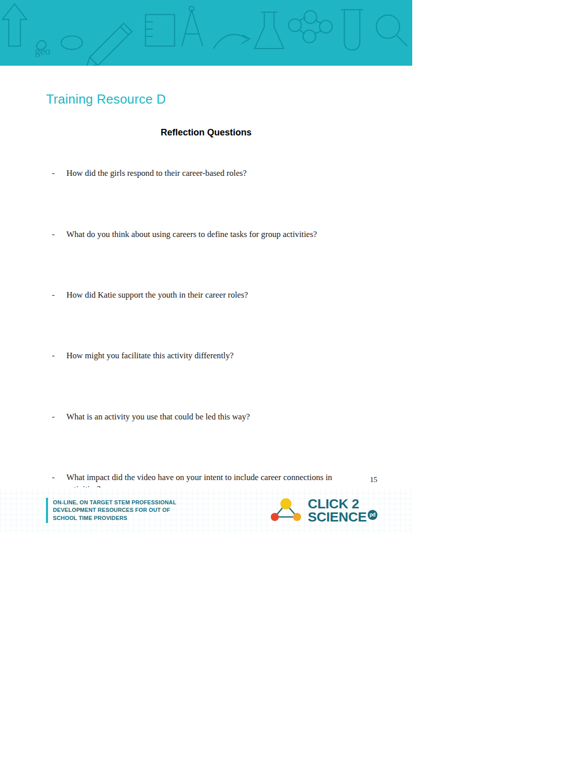geo
Training Resource D
Reflection Questions
How did the girls respond to their career-based roles?
What do you think about using careers to define tasks for group activities?
How did Katie support the youth in their career roles?
How might you facilitate this activity differently?
What is an activity you use that could be led this way?
What impact did the video have on your intent to include career connections in activities?
15
ON-LINE, ON TARGET STEM PROFESSIONAL
DEVELOPMENT RESOURCES FOR OUT OF
SCHOOL TIME PROVIDERS
CLICK 2
SCIENCEpd